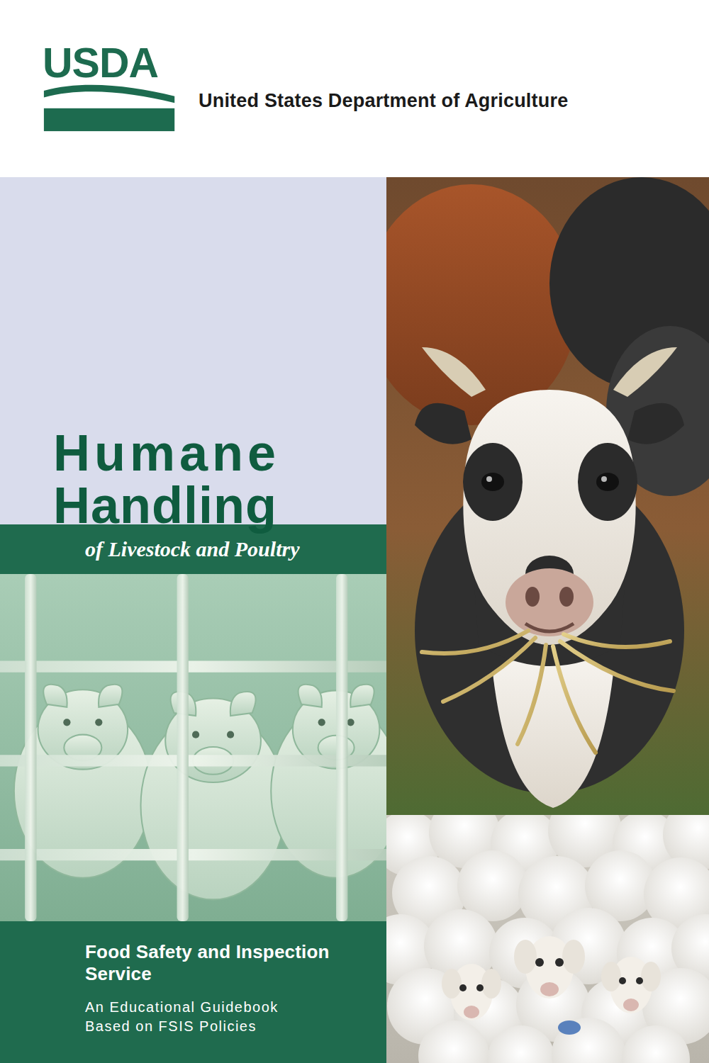USDA
United States Department of Agriculture
Humane
Handling
of Livestock and Poultry
Food Safety and Inspection Service
An Educational Guidebook
Based on FSIS Policies